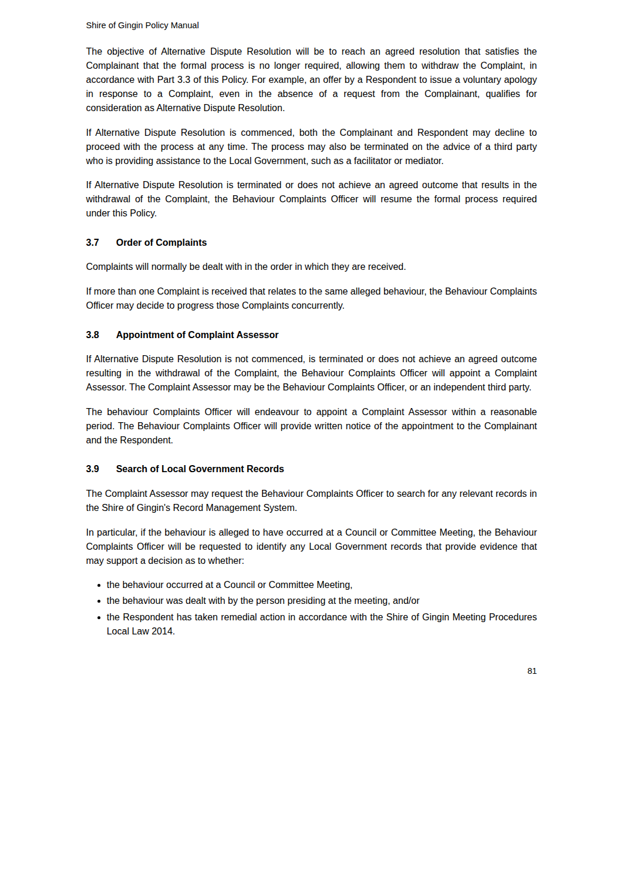Shire of Gingin Policy Manual
The objective of Alternative Dispute Resolution will be to reach an agreed resolution that satisfies the Complainant that the formal process is no longer required, allowing them to withdraw the Complaint, in accordance with Part 3.3 of this Policy. For example, an offer by a Respondent to issue a voluntary apology in response to a Complaint, even in the absence of a request from the Complainant, qualifies for consideration as Alternative Dispute Resolution.
If Alternative Dispute Resolution is commenced, both the Complainant and Respondent may decline to proceed with the process at any time. The process may also be terminated on the advice of a third party who is providing assistance to the Local Government, such as a facilitator or mediator.
If Alternative Dispute Resolution is terminated or does not achieve an agreed outcome that results in the withdrawal of the Complaint, the Behaviour Complaints Officer will resume the formal process required under this Policy.
3.7 Order of Complaints
Complaints will normally be dealt with in the order in which they are received.
If more than one Complaint is received that relates to the same alleged behaviour, the Behaviour Complaints Officer may decide to progress those Complaints concurrently.
3.8 Appointment of Complaint Assessor
If Alternative Dispute Resolution is not commenced, is terminated or does not achieve an agreed outcome resulting in the withdrawal of the Complaint, the Behaviour Complaints Officer will appoint a Complaint Assessor. The Complaint Assessor may be the Behaviour Complaints Officer, or an independent third party.
The behaviour Complaints Officer will endeavour to appoint a Complaint Assessor within a reasonable period. The Behaviour Complaints Officer will provide written notice of the appointment to the Complainant and the Respondent.
3.9 Search of Local Government Records
The Complaint Assessor may request the Behaviour Complaints Officer to search for any relevant records in the Shire of Gingin's Record Management System.
In particular, if the behaviour is alleged to have occurred at a Council or Committee Meeting, the Behaviour Complaints Officer will be requested to identify any Local Government records that provide evidence that may support a decision as to whether:
the behaviour occurred at a Council or Committee Meeting,
the behaviour was dealt with by the person presiding at the meeting, and/or
the Respondent has taken remedial action in accordance with the Shire of Gingin Meeting Procedures Local Law 2014.
81